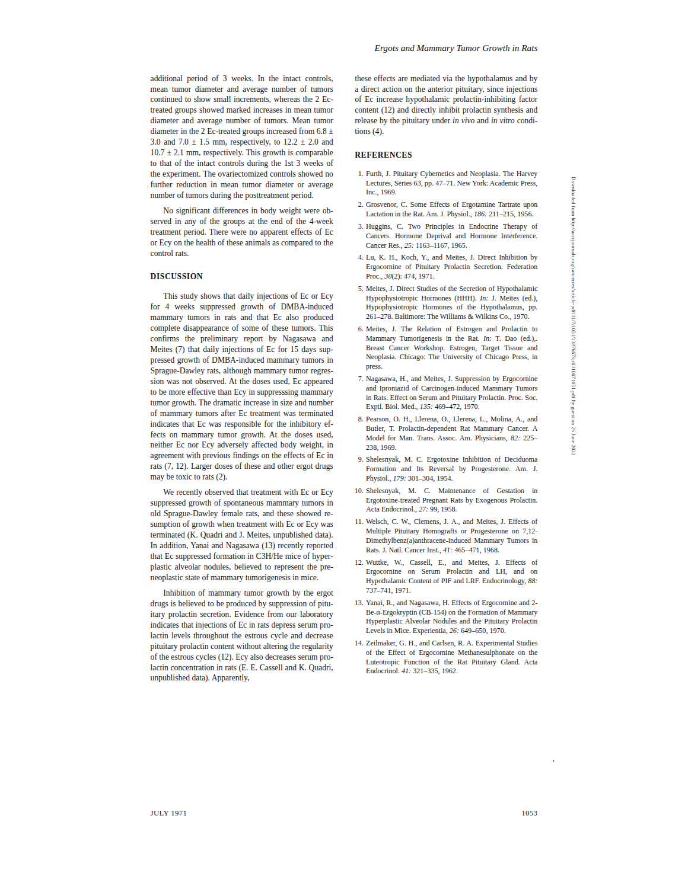Ergots and Mammary Tumor Growth in Rats
Downloaded from http://aacrjournals.org/cancerres/article-pdf/31/7/1051/2387667/cr0310071051.pdf by guest on 26 June 2022
additional period of 3 weeks. In the intact controls, mean tumor diameter and average number of tumors continued to show small increments, whereas the 2 Ec-treated groups showed marked increases in mean tumor diameter and average number of tumors. Mean tumor diameter in the 2 Ec-treated groups increased from 6.8 ± 3.0 and 7.0 ± 1.5 mm, respectively, to 12.2 ± 2.0 and 10.7 ± 2.1 mm, respectively. This growth is comparable to that of the intact controls during the 1st 3 weeks of the experiment. The ovariectomized controls showed no further reduction in mean tumor diameter or average number of tumors during the posttreatment period.
No significant differences in body weight were observed in any of the groups at the end of the 4-week treatment period. There were no apparent effects of Ec or Ecy on the health of these animals as compared to the control rats.
DISCUSSION
This study shows that daily injections of Ec or Ecy for 4 weeks suppressed growth of DMBA-induced mammary tumors in rats and that Ec also produced complete disappearance of some of these tumors. This confirms the preliminary report by Nagasawa and Meites (7) that daily injections of Ec for 15 days suppressed growth of DMBA-induced mammary tumors in Sprague-Dawley rats, although mammary tumor regression was not observed. At the doses used, Ec appeared to be more effective than Ecy in suppresssing mammary tumor growth. The dramatic increase in size and number of mammary tumors after Ec treatment was terminated indicates that Ec was responsible for the inhibitory effects on mammary tumor growth. At the doses used, neither Ec nor Ecy adversely affected body weight, in agreement with previous findings on the effects of Ec in rats (7, 12). Larger doses of these and other ergot drugs may be toxic to rats (2).
We recently observed that treatment with Ec or Ecy suppressed growth of spontaneous mammary tumors in old Sprague-Dawley female rats, and these showed resumption of growth when treatment with Ec or Ecy was terminated (K. Quadri and J. Meites, unpublished data). In addition, Yanai and Nagasawa (13) recently reported that Ec suppressed formation in C3H/He mice of hyperplastic alveolar nodules, believed to represent the preneoplastic state of mammary tumorigenesis in mice.
Inhibition of mammary tumor growth by the ergot drugs is believed to be produced by suppression of pituitary prolactin secretion. Evidence from our laboratory indicates that injections of Ec in rats depress serum prolactin levels throughout the estrous cycle and decrease pituitary prolactin content without altering the regularity of the estrous cycles (12). Ecy also decreases serum prolactin concentration in rats (E. E. Cassell and K. Quadri, unpublished data). Apparently,
these effects are mediated via the hypothalamus and by a direct action on the anterior pituitary, since injections of Ec increase hypothalamic prolactin-inhibiting factor content (12) and directly inhibit prolactin synthesis and release by the pituitary under in vivo and in vitro conditions (4).
REFERENCES
Furth, J. Pituitary Cybernetics and Neoplasia. The Harvey Lectures, Series 63, pp. 47–71. New York: Academic Press, Inc., 1969.
Grosvenor, C. Some Effects of Ergotamine Tartrate upon Lactation in the Rat. Am. J. Physiol., 186: 211–215, 1956.
Huggins, C. Two Principles in Endocrine Therapy of Cancers. Hormone Deprival and Hormone Interference. Cancer Res., 25: 1163–1167, 1965.
Lu, K. H., Koch, Y., and Meites, J. Direct Inhibition by Ergocornine of Pituitary Prolactin Secretion. Federation Proc., 30(2): 474, 1971.
Meites, J. Direct Studies of the Secretion of Hypothalamic Hypophysiotropic Hormones (HHH). In: J. Meites (ed.), Hypophysiotropic Hormones of the Hypothalamus, pp. 261–278. Baltimore: The Williams & Wilkins Co., 1970.
Meites, J. The Relation of Estrogen and Prolactin to Mammary Tumorigenesis in the Rat. In: T. Dao (ed.),. Breast Cancer Workshop. Estrogen, Target Tissue and Neoplasia. Chicago: The University of Chicago Press, in press.
Nagasawa, H., and Meites, J. Suppression by Ergocornine and Iproniazid of Carcinogen-induced Mammary Tumors in Rats. Effect on Serum and Pituitary Prolactin. Proc. Soc. Exptl. Biol. Med., 135: 469–472, 1970.
Pearson, O. H., Llerena, O., Llerena, L., Molina, A., and Butler, T. Prolactin-dependent Rat Mammary Cancer. A Model for Man. Trans. Assoc. Am. Physicians, 82: 225–238, 1969.
Shelesnyak, M. C. Ergotoxine Inhibition of Deciduoma Formation and Its Reversal by Progesterone. Am. J. Physiol., 179: 301–304, 1954.
Shelesnyak, M. C. Maintenance of Gestation in Ergotoxine-treated Pregnant Rats by Exogenous Prolactin. Acta Endocrinol., 27: 99, 1958.
Welsch, C. W., Clemens, J. A., and Meites, J. Effects of Multiple Pituitary Homografts or Progesterone on 7,12-Dimethylbenz(a)anthracene-induced Mammary Tumors in Rats. J. Natl. Cancer Inst., 41: 465–471, 1968.
Wuttke, W., Cassell, E., and Meites, J. Effects of Ergocornine on Serum Prolactin and LH, and on Hypothalamic Content of PIF and LRF. Endocrinology, 88: 737–741, 1971.
Yanai, R., and Nagasawa, H. Effects of Ergocornine and 2-Be-α-Ergokryptin (CB-154) on the Formation of Mammary Hyperplastic Alveolar Nodules and the Pituitary Prolactin Levels in Mice. Experientia, 26: 649–650, 1970.
Zeilmaker, G. H., and Carlsen, R. A. Experimental Studies of the Effect of Ergocornine Methanesulphonate on the Luteotropic Function of the Rat Pituitary Gland. Acta Endocrinol. 41: 321–335, 1962.
.
JULY 1971
1053